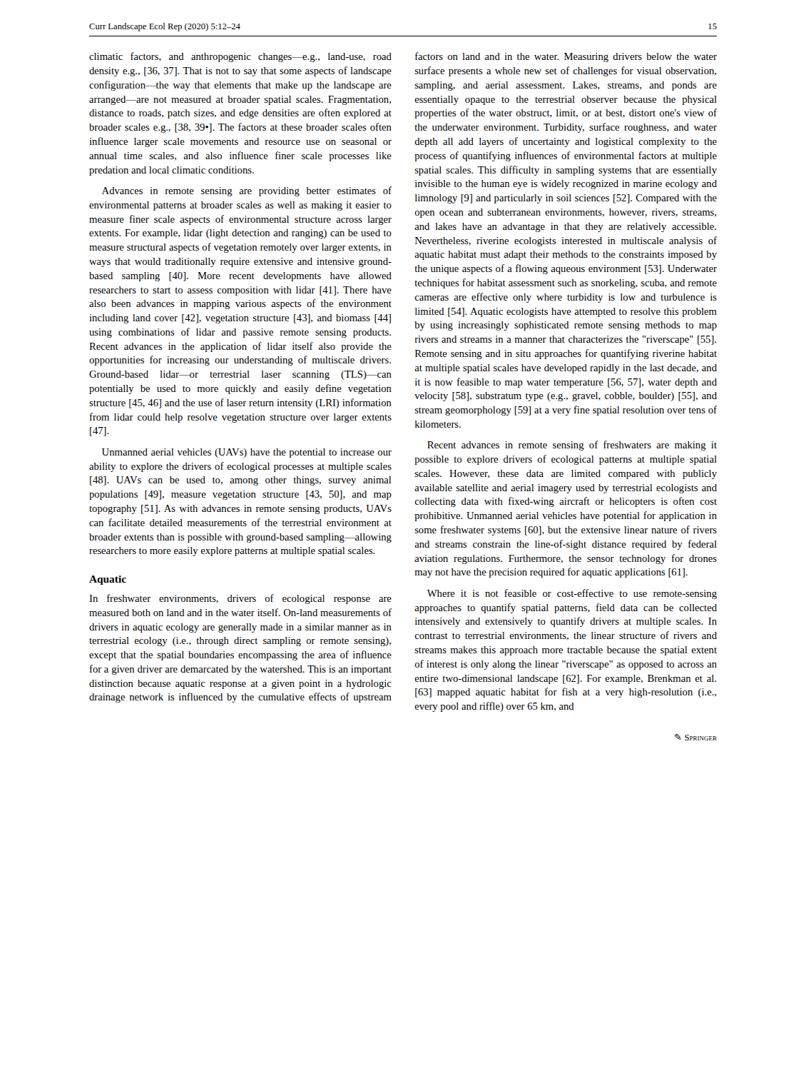Curr Landscape Ecol Rep (2020) 5:12–24 15
climatic factors, and anthropogenic changes—e.g., land-use, road density e.g., [36, 37]. That is not to say that some aspects of landscape configuration—the way that elements that make up the landscape are arranged—are not measured at broader spatial scales. Fragmentation, distance to roads, patch sizes, and edge densities are often explored at broader scales e.g., [38, 39•]. The factors at these broader scales often influence larger scale movements and resource use on seasonal or annual time scales, and also influence finer scale processes like predation and local climatic conditions.
Advances in remote sensing are providing better estimates of environmental patterns at broader scales as well as making it easier to measure finer scale aspects of environmental structure across larger extents. For example, lidar (light detection and ranging) can be used to measure structural aspects of vegetation remotely over larger extents, in ways that would traditionally require extensive and intensive ground-based sampling [40]. More recent developments have allowed researchers to start to assess composition with lidar [41]. There have also been advances in mapping various aspects of the environment including land cover [42], vegetation structure [43], and biomass [44] using combinations of lidar and passive remote sensing products. Recent advances in the application of lidar itself also provide the opportunities for increasing our understanding of multiscale drivers. Ground-based lidar—or terrestrial laser scanning (TLS)—can potentially be used to more quickly and easily define vegetation structure [45, 46] and the use of laser return intensity (LRI) information from lidar could help resolve vegetation structure over larger extents [47].
Unmanned aerial vehicles (UAVs) have the potential to increase our ability to explore the drivers of ecological processes at multiple scales [48]. UAVs can be used to, among other things, survey animal populations [49], measure vegetation structure [43, 50], and map topography [51]. As with advances in remote sensing products, UAVs can facilitate detailed measurements of the terrestrial environment at broader extents than is possible with ground-based sampling—allowing researchers to more easily explore patterns at multiple spatial scales.
Aquatic
In freshwater environments, drivers of ecological response are measured both on land and in the water itself. On-land measurements of drivers in aquatic ecology are generally made in a similar manner as in terrestrial ecology (i.e., through direct sampling or remote sensing), except that the spatial boundaries encompassing the area of influence for a given driver are demarcated by the watershed. This is an important distinction because aquatic response at a given point in a hydrologic drainage network is influenced by the cumulative effects of upstream factors on land and in the water. Measuring drivers below the water surface presents a whole new set of challenges for visual observation, sampling, and aerial assessment. Lakes, streams, and ponds are essentially opaque to the terrestrial observer because the physical properties of the water obstruct, limit, or at best, distort one's view of the underwater environment. Turbidity, surface roughness, and water depth all add layers of uncertainty and logistical complexity to the process of quantifying influences of environmental factors at multiple spatial scales. This difficulty in sampling systems that are essentially invisible to the human eye is widely recognized in marine ecology and limnology [9] and particularly in soil sciences [52]. Compared with the open ocean and subterranean environments, however, rivers, streams, and lakes have an advantage in that they are relatively accessible. Nevertheless, riverine ecologists interested in multiscale analysis of aquatic habitat must adapt their methods to the constraints imposed by the unique aspects of a flowing aqueous environment [53]. Underwater techniques for habitat assessment such as snorkeling, scuba, and remote cameras are effective only where turbidity is low and turbulence is limited [54]. Aquatic ecologists have attempted to resolve this problem by using increasingly sophisticated remote sensing methods to map rivers and streams in a manner that characterizes the "riverscape" [55]. Remote sensing and in situ approaches for quantifying riverine habitat at multiple spatial scales have developed rapidly in the last decade, and it is now feasible to map water temperature [56, 57], water depth and velocity [58], substratum type (e.g., gravel, cobble, boulder) [55], and stream geomorphology [59] at a very fine spatial resolution over tens of kilometers.
Recent advances in remote sensing of freshwaters are making it possible to explore drivers of ecological patterns at multiple spatial scales. However, these data are limited compared with publicly available satellite and aerial imagery used by terrestrial ecologists and collecting data with fixed-wing aircraft or helicopters is often cost prohibitive. Unmanned aerial vehicles have potential for application in some freshwater systems [60], but the extensive linear nature of rivers and streams constrain the line-of-sight distance required by federal aviation regulations. Furthermore, the sensor technology for drones may not have the precision required for aquatic applications [61].
Where it is not feasible or cost-effective to use remote-sensing approaches to quantify spatial patterns, field data can be collected intensively and extensively to quantify drivers at multiple scales. In contrast to terrestrial environments, the linear structure of rivers and streams makes this approach more tractable because the spatial extent of interest is only along the linear "riverscape" as opposed to across an entire two-dimensional landscape [62]. For example, Brenkman et al. [63] mapped aquatic habitat for fish at a very high-resolution (i.e., every pool and riffle) over 65 km, and
✎ Springer